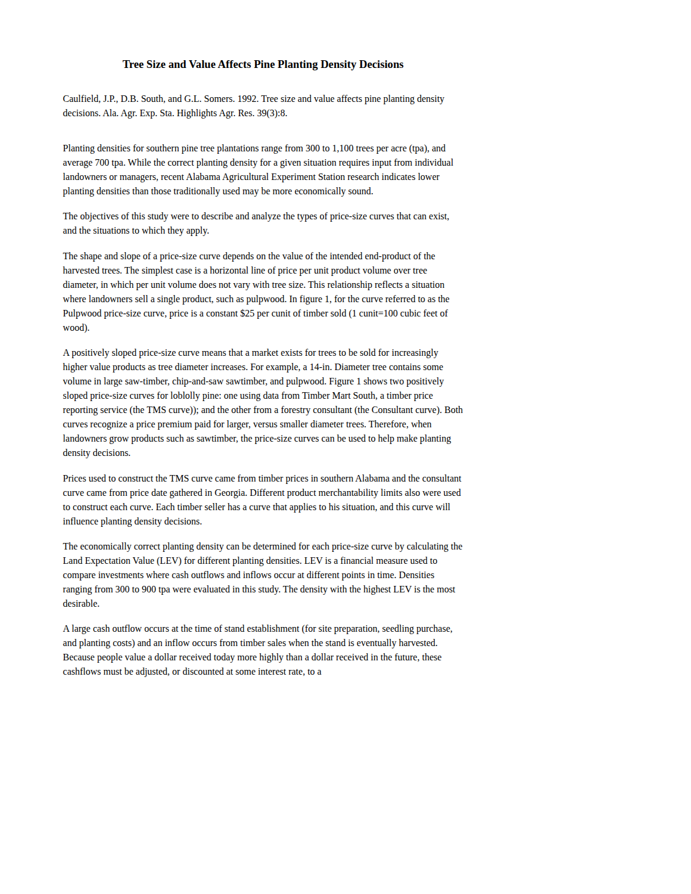Tree Size and Value Affects Pine Planting Density Decisions
Caulfield, J.P., D.B. South, and G.L. Somers. 1992. Tree size and value affects pine planting density decisions. Ala. Agr. Exp. Sta. Highlights Agr. Res. 39(3):8.
Planting densities for southern pine tree plantations range from 300 to 1,100 trees per acre (tpa), and average 700 tpa. While the correct planting density for a given situation requires input from individual landowners or managers, recent Alabama Agricultural Experiment Station research indicates lower planting densities than those traditionally used may be more economically sound.
The objectives of this study were to describe and analyze the types of price-size curves that can exist, and the situations to which they apply.
The shape and slope of a price-size curve depends on the value of the intended end-product of the harvested trees. The simplest case is a horizontal line of price per unit product volume over tree diameter, in which per unit volume does not vary with tree size. This relationship reflects a situation where landowners sell a single product, such as pulpwood. In figure 1, for the curve referred to as the Pulpwood price-size curve, price is a constant $25 per cunit of timber sold (1 cunit=100 cubic feet of wood).
A positively sloped price-size curve means that a market exists for trees to be sold for increasingly higher value products as tree diameter increases. For example, a 14-in. Diameter tree contains some volume in large saw-timber, chip-and-saw sawtimber, and pulpwood. Figure 1 shows two positively sloped price-size curves for loblolly pine: one using data from Timber Mart South, a timber price reporting service (the TMS curve)); and the other from a forestry consultant (the Consultant curve). Both curves recognize a price premium paid for larger, versus smaller diameter trees. Therefore, when landowners grow products such as sawtimber, the price-size curves can be used to help make planting density decisions.
Prices used to construct the TMS curve came from timber prices in southern Alabama and the consultant curve came from price date gathered in Georgia. Different product merchantability limits also were used to construct each curve. Each timber seller has a curve that applies to his situation, and this curve will influence planting density decisions.
The economically correct planting density can be determined for each price-size curve by calculating the Land Expectation Value (LEV) for different planting densities. LEV is a financial measure used to compare investments where cash outflows and inflows occur at different points in time. Densities ranging from 300 to 900 tpa were evaluated in this study. The density with the highest LEV is the most desirable.
A large cash outflow occurs at the time of stand establishment (for site preparation, seedling purchase, and planting costs) and an inflow occurs from timber sales when the stand is eventually harvested. Because people value a dollar received today more highly than a dollar received in the future, these cashflows must be adjusted, or discounted at some interest rate, to a